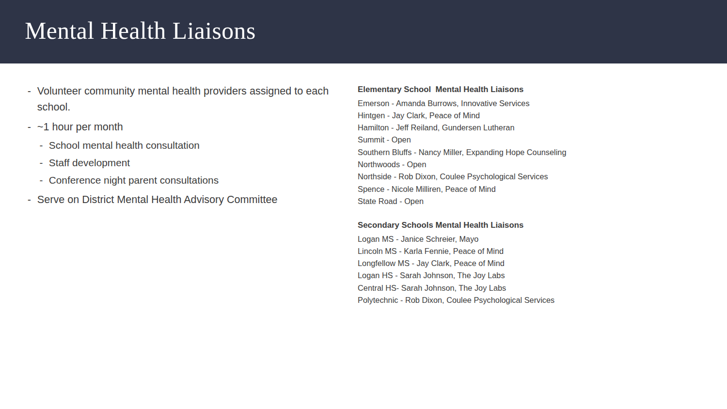Mental Health Liaisons
Volunteer community mental health providers assigned to each school.
~1 hour per month
School mental health consultation
Staff development
Conference night parent consultations
Serve on District Mental Health Advisory Committee
Elementary School Mental Health Liaisons
Emerson - Amanda Burrows, Innovative Services
Hintgen - Jay Clark, Peace of Mind
Hamilton - Jeff Reiland, Gundersen Lutheran
Summit - Open
Southern Bluffs - Nancy Miller, Expanding Hope Counseling
Northwoods - Open
Northside - Rob Dixon, Coulee Psychological Services
Spence - Nicole Milliren, Peace of Mind
State Road - Open
Secondary Schools Mental Health Liaisons
Logan MS - Janice Schreier, Mayo
Lincoln MS - Karla Fennie, Peace of Mind
Longfellow MS - Jay Clark, Peace of Mind
Logan HS - Sarah Johnson, The Joy Labs
Central HS- Sarah Johnson, The Joy Labs
Polytechnic - Rob Dixon, Coulee Psychological Services